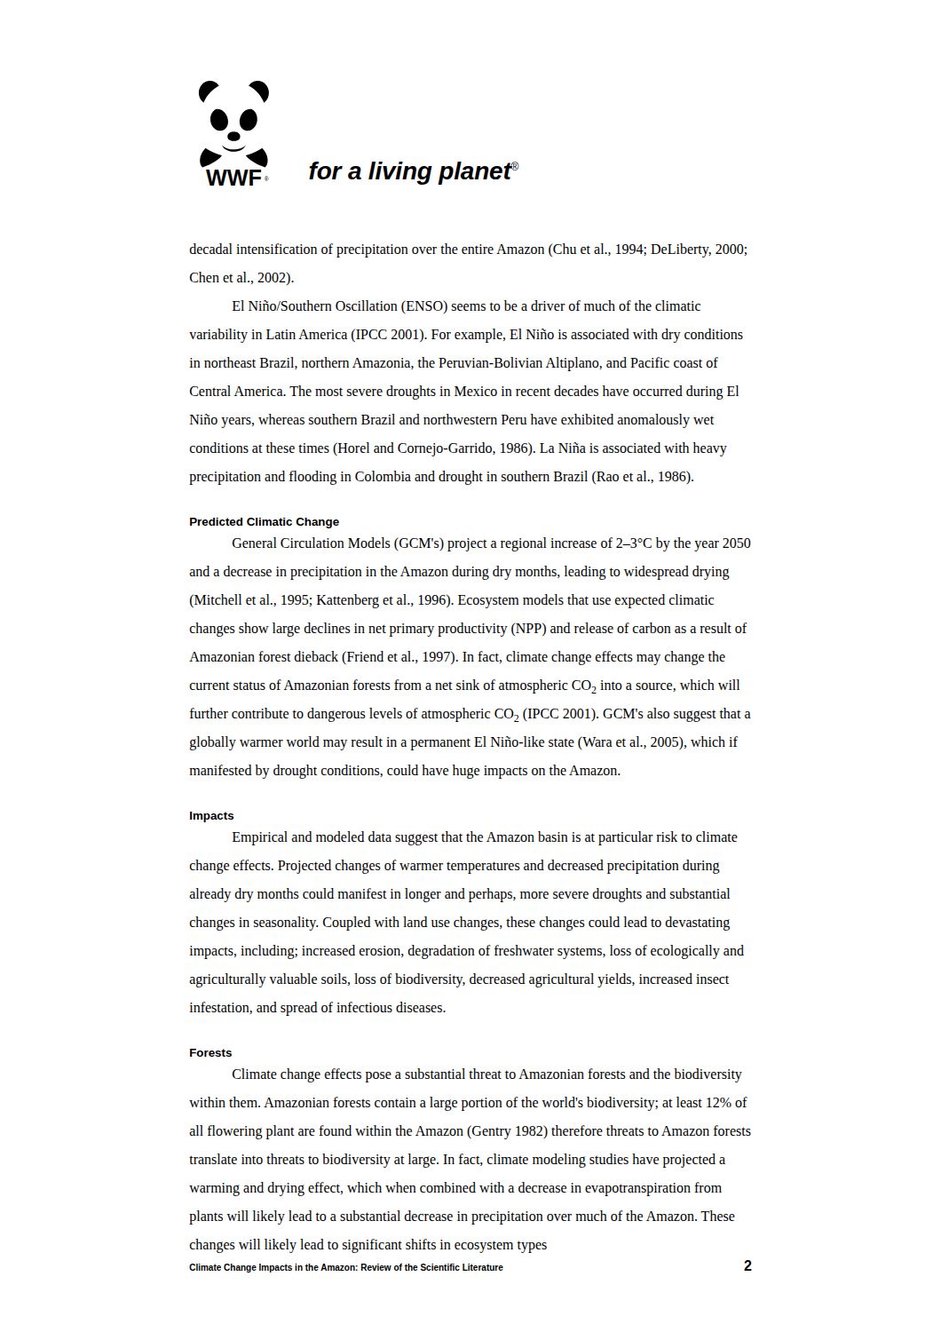WWF ®
for a living planet®
decadal intensification of precipitation over the entire Amazon (Chu et al., 1994; DeLiberty, 2000; Chen et al., 2002).
El Niño/Southern Oscillation (ENSO) seems to be a driver of much of the climatic variability in Latin America (IPCC 2001). For example, El Niño is associated with dry conditions in northeast Brazil, northern Amazonia, the Peruvian-Bolivian Altiplano, and Pacific coast of Central America. The most severe droughts in Mexico in recent decades have occurred during El Niño years, whereas southern Brazil and northwestern Peru have exhibited anomalously wet conditions at these times (Horel and Cornejo-Garrido, 1986). La Niña is associated with heavy precipitation and flooding in Colombia and drought in southern Brazil (Rao et al., 1986).
Predicted Climatic Change
General Circulation Models (GCM's) project a regional increase of 2–3°C by the year 2050 and a decrease in precipitation in the Amazon during dry months, leading to widespread drying (Mitchell et al., 1995; Kattenberg et al., 1996). Ecosystem models that use expected climatic changes show large declines in net primary productivity (NPP) and release of carbon as a result of Amazonian forest dieback (Friend et al., 1997). In fact, climate change effects may change the current status of Amazonian forests from a net sink of atmospheric CO2 into a source, which will further contribute to dangerous levels of atmospheric CO2 (IPCC 2001). GCM's also suggest that a globally warmer world may result in a permanent El Niño-like state (Wara et al., 2005), which if manifested by drought conditions, could have huge impacts on the Amazon.
Impacts
Empirical and modeled data suggest that the Amazon basin is at particular risk to climate change effects. Projected changes of warmer temperatures and decreased precipitation during already dry months could manifest in longer and perhaps, more severe droughts and substantial changes in seasonality. Coupled with land use changes, these changes could lead to devastating impacts, including; increased erosion, degradation of freshwater systems, loss of ecologically and agriculturally valuable soils, loss of biodiversity, decreased agricultural yields, increased insect infestation, and spread of infectious diseases.
Forests
Climate change effects pose a substantial threat to Amazonian forests and the biodiversity within them. Amazonian forests contain a large portion of the world's biodiversity; at least 12% of all flowering plant are found within the Amazon (Gentry 1982) therefore threats to Amazon forests translate into threats to biodiversity at large. In fact, climate modeling studies have projected a warming and drying effect, which when combined with a decrease in evapotranspiration from plants will likely lead to a substantial decrease in precipitation over much of the Amazon. These changes will likely lead to significant shifts in ecosystem types
Climate Change Impacts in the Amazon: Review of the Scientific Literature 2